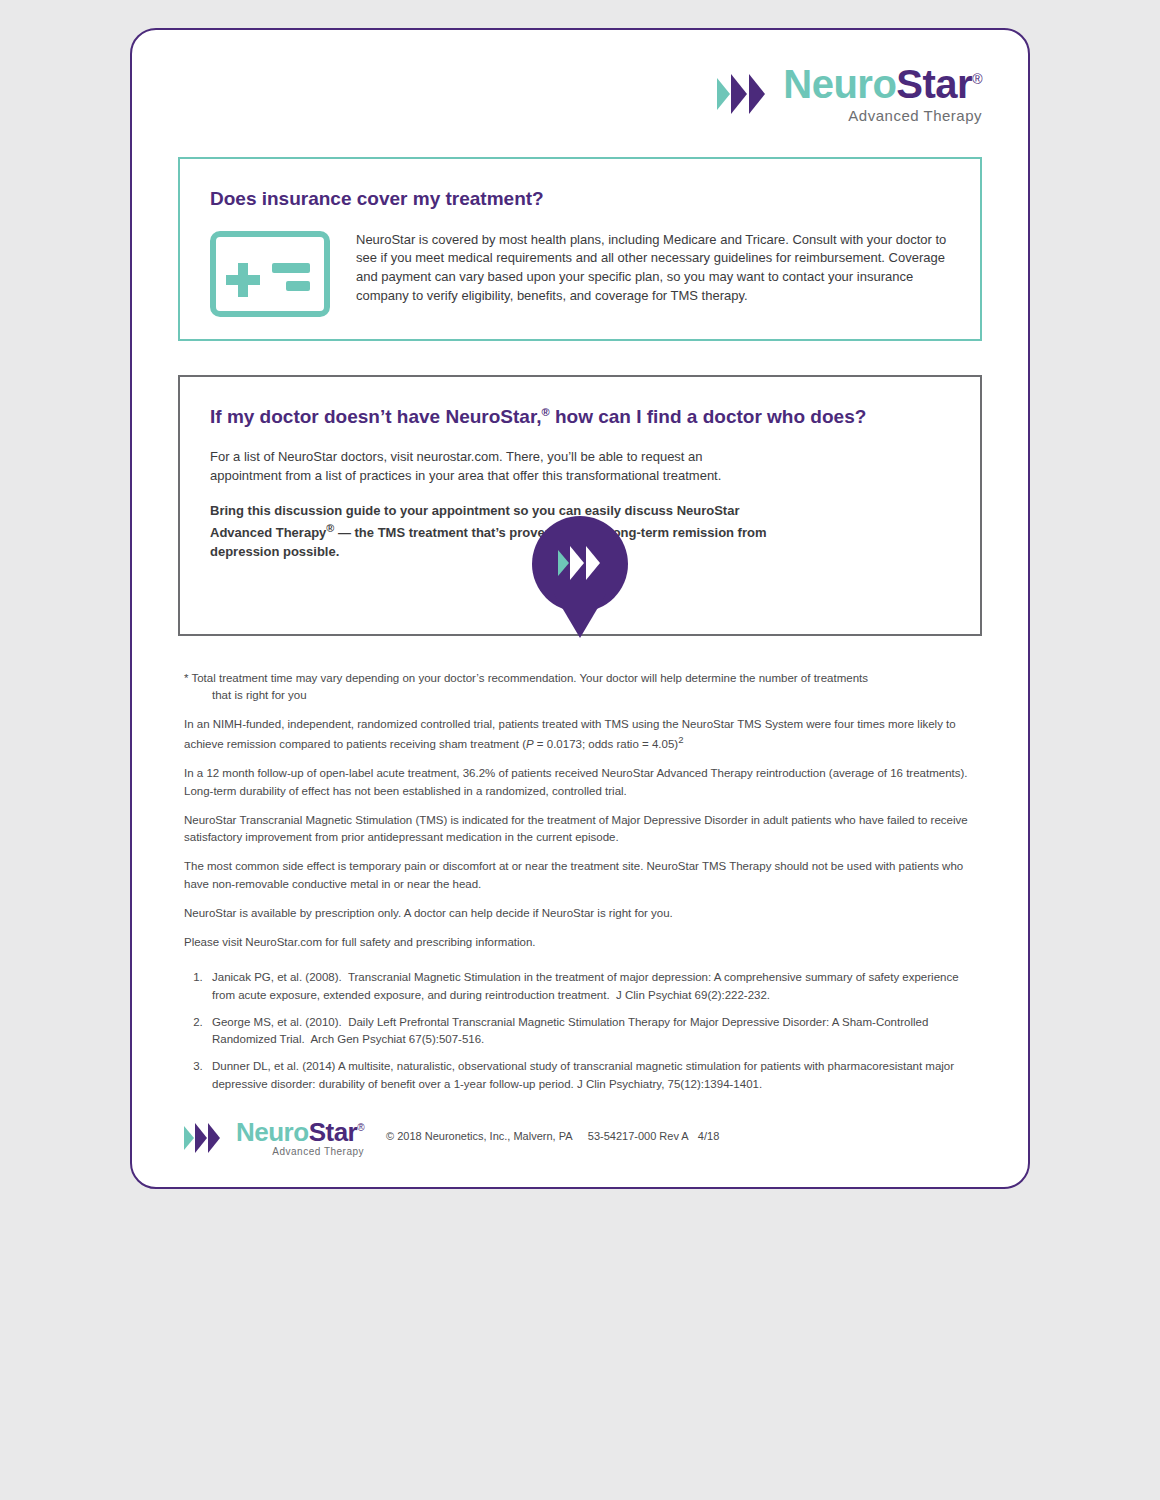Neuro Star®
Advanced Therapy
Does insurance cover my treatment?
NeuroStar is covered by most health plans, including Medicare and Tricare. Consult with your doctor to see if you meet medical requirements and all other necessary guidelines for reimbursement. Coverage and payment can vary based upon your specific plan, so you may want to contact your insurance company to verify eligibility, benefits, and coverage for TMS therapy.
If my doctor doesn’t have NeuroStar,® how can I find a doctor who does?
For a list of NeuroStar doctors, visit neurostar.com. There, you’ll be able to request an appointment from a list of practices in your area that offer this transformational treatment.
Bring this discussion guide to your appointment so you can easily discuss NeuroStar Advanced Therapy® — the TMS treatment that’s proven to make long-term remission from depression possible.
* Total treatment time may vary depending on your doctor’s recommendation. Your doctor will help determine the number of treatmentsthat is right for you
In an NIMH-funded, independent, randomized controlled trial, patients treated with TMS using the NeuroStar TMS System were four times more likely to achieve remission compared to patients receiving sham treatment (P = 0.0173; odds ratio = 4.05)2
In a 12 month follow-up of open-label acute treatment, 36.2% of patients received NeuroStar Advanced Therapy reintroduction (average of 16 treatments). Long-term durability of effect has not been established in a randomized, controlled trial.
NeuroStar Transcranial Magnetic Stimulation (TMS) is indicated for the treatment of Major Depressive Disorder in adult patients who have failed to receive satisfactory improvement from prior antidepressant medication in the current episode.
The most common side effect is temporary pain or discomfort at or near the treatment site. NeuroStar TMS Therapy should not be used with patients who have non-removable conductive metal in or near the head.
NeuroStar is available by prescription only. A doctor can help decide if NeuroStar is right for you.
Please visit NeuroStar.com for full safety and prescribing information.
Janicak PG, et al. (2008). Transcranial Magnetic Stimulation in the treatment of major depression: A comprehensive summary of safety experience from acute exposure, extended exposure, and during reintroduction treatment. J Clin Psychiat 69(2):222-232.
George MS, et al. (2010). Daily Left Prefrontal Transcranial Magnetic Stimulation Therapy for Major Depressive Disorder: A Sham-Controlled Randomized Trial. Arch Gen Psychiat 67(5):507-516.
Dunner DL, et al. (2014) A multisite, naturalistic, observational study of transcranial magnetic stimulation for patients with pharmacoresistant major depressive disorder: durability of benefit over a 1-year follow-up period. J Clin Psychiatry, 75(12):1394-1401.
Neuro Star®
Advanced Therapy
© 2018 Neuronetics, Inc., Malvern, PA 53-54217-000 Rev A 4/18